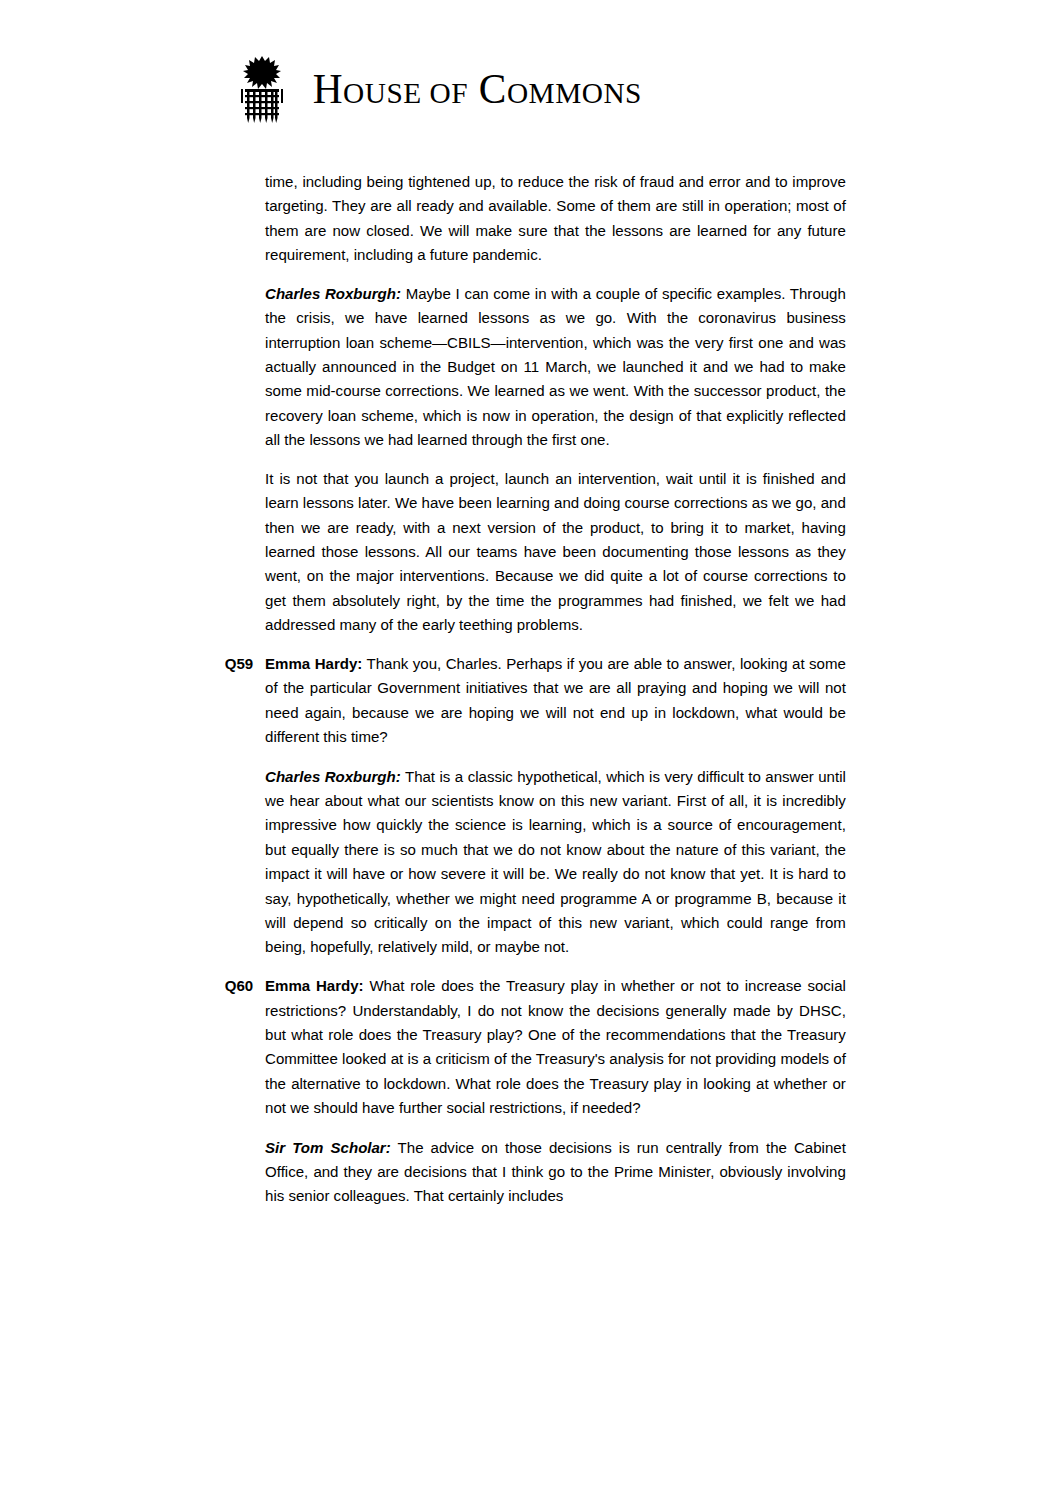HOUSE OF COMMONS
time, including being tightened up, to reduce the risk of fraud and error and to improve targeting. They are all ready and available. Some of them are still in operation; most of them are now closed. We will make sure that the lessons are learned for any future requirement, including a future pandemic.
Charles Roxburgh: Maybe I can come in with a couple of specific examples. Through the crisis, we have learned lessons as we go. With the coronavirus business interruption loan scheme—CBILS—intervention, which was the very first one and was actually announced in the Budget on 11 March, we launched it and we had to make some mid-course corrections. We learned as we went. With the successor product, the recovery loan scheme, which is now in operation, the design of that explicitly reflected all the lessons we had learned through the first one.
It is not that you launch a project, launch an intervention, wait until it is finished and learn lessons later. We have been learning and doing course corrections as we go, and then we are ready, with a next version of the product, to bring it to market, having learned those lessons. All our teams have been documenting those lessons as they went, on the major interventions. Because we did quite a lot of course corrections to get them absolutely right, by the time the programmes had finished, we felt we had addressed many of the early teething problems.
Q59
Emma Hardy: Thank you, Charles. Perhaps if you are able to answer, looking at some of the particular Government initiatives that we are all praying and hoping we will not need again, because we are hoping we will not end up in lockdown, what would be different this time?
Charles Roxburgh: That is a classic hypothetical, which is very difficult to answer until we hear about what our scientists know on this new variant. First of all, it is incredibly impressive how quickly the science is learning, which is a source of encouragement, but equally there is so much that we do not know about the nature of this variant, the impact it will have or how severe it will be. We really do not know that yet. It is hard to say, hypothetically, whether we might need programme A or programme B, because it will depend so critically on the impact of this new variant, which could range from being, hopefully, relatively mild, or maybe not.
Q60
Emma Hardy: What role does the Treasury play in whether or not to increase social restrictions? Understandably, I do not know the decisions generally made by DHSC, but what role does the Treasury play? One of the recommendations that the Treasury Committee looked at is a criticism of the Treasury's analysis for not providing models of the alternative to lockdown. What role does the Treasury play in looking at whether or not we should have further social restrictions, if needed?
Sir Tom Scholar: The advice on those decisions is run centrally from the Cabinet Office, and they are decisions that I think go to the Prime Minister, obviously involving his senior colleagues. That certainly includes